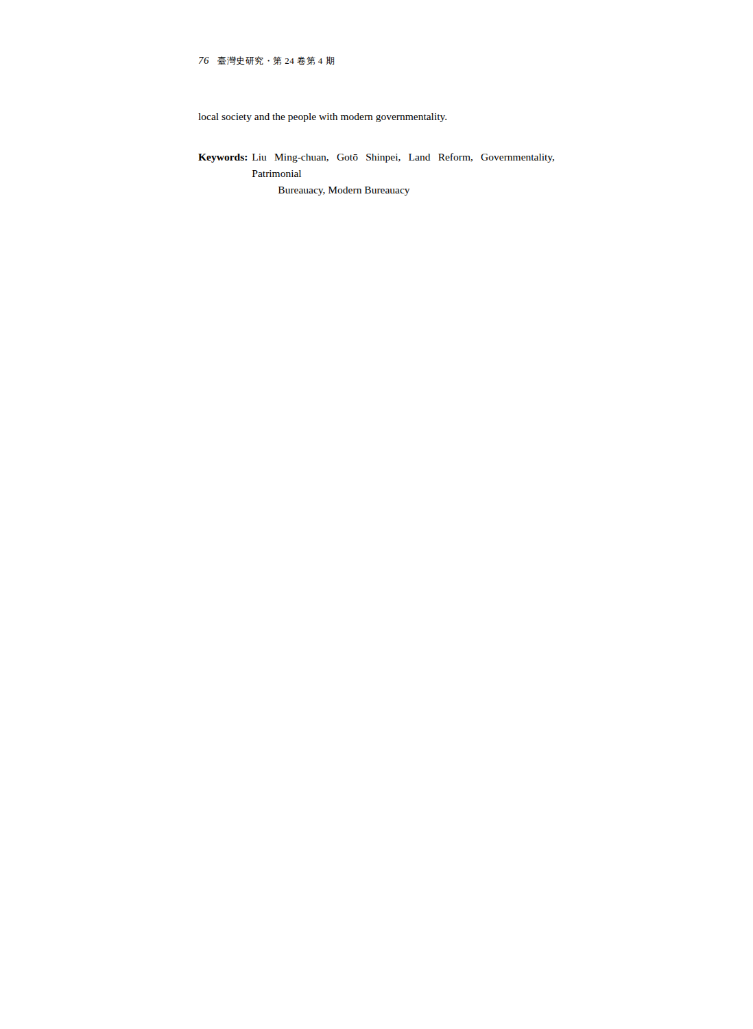76 臺灣史研究・第 24 卷第 4 期
local society and the people with modern governmentality.
Keywords: Liu Ming-chuan, Gotō Shinpei, Land Reform, Governmentality, Patrimonial Bureauacy, Modern Bureauacy